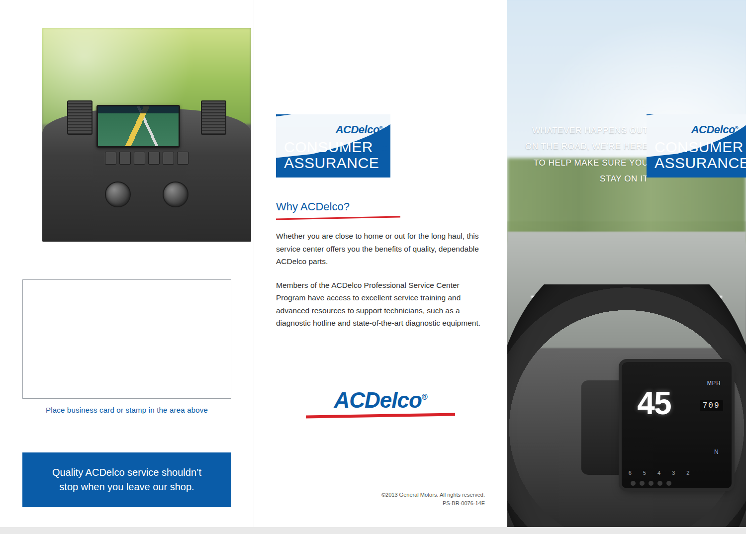Place business card or stamp in the area above
Quality ACDelco service shouldn’t
stop when you leave our shop.
ACDelco®
CONSUMER
ASSURANCE
Why ACDelco?
Whether you are close to home or out for the long haul, this service center offers you the benefits of quality, dependable ACDelco parts.
Members of the ACDelco Professional Service Center Program have access to excellent service training and advanced resources to support technicians, such as a diagnostic hotline and state-of-the-art diagnostic equipment.
ACDelco®
©2013 General Motors. All rights reserved.
PS-BR-0076-14E
MPH 709 45 N 6 5 4 3 2
WHATEVER HAPPENS OUT
ON THE ROAD, WE’RE HERE
TO HELP MAKE SURE YOU
STAY ON IT
ACDelco®
CONSUMER
ASSURANCE